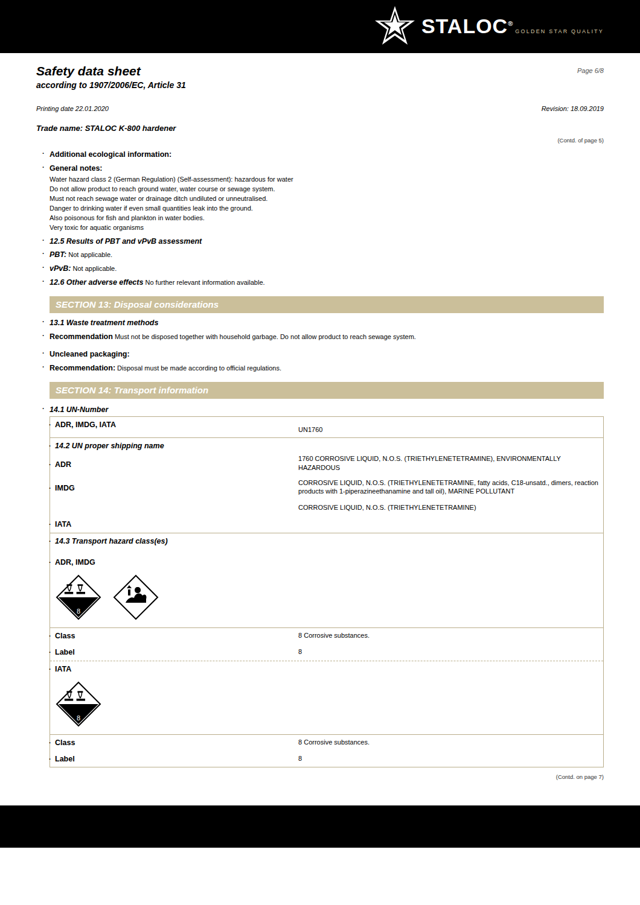STALOC® GOLDEN STAR QUALITY
Page 6/8
Safety data sheet
according to 1907/2006/EC, Article 31
Printing date 22.01.2020
Revision: 18.09.2019
Trade name: STALOC K-800 hardener
(Contd. of page 5)
Additional ecological information:
General notes:
Water hazard class 2 (German Regulation) (Self-assessment): hazardous for water
Do not allow product to reach ground water, water course or sewage system.
Must not reach sewage water or drainage ditch undiluted or unneutralised.
Danger to drinking water if even small quantities leak into the ground.
Also poisonous for fish and plankton in water bodies.
Very toxic for aquatic organisms
12.5 Results of PBT and vPvB assessment
PBT: Not applicable.
vPvB: Not applicable.
12.6 Other adverse effects No further relevant information available.
SECTION 13: Disposal considerations
13.1 Waste treatment methods
Recommendation Must not be disposed together with household garbage. Do not allow product to reach sewage system.
Uncleaned packaging:
Recommendation: Disposal must be made according to official regulations.
SECTION 14: Transport information
14.1 UN-Number
ADR, IMDG, IATA
UN1760
14.2 UN proper shipping name
ADR
IMDG
IATA
1760 CORROSIVE LIQUID, N.O.S. (TRIETHYLENETETRAMINE), ENVIRONMENTALLY HAZARDOUS
CORROSIVE LIQUID, N.O.S. (TRIETHYLENETETRAMINE, fatty acids, C18-unsatd., dimers, reaction products with 1-piperazineethanamine and tall oil), MARINE POLLUTANT
CORROSIVE LIQUID, N.O.S. (TRIETHYLENETETRAMINE)
14.3 Transport hazard class(es)
ADR, IMDG
8
Class
8 Corrosive substances.
Label
8
IATA
8
Class
8 Corrosive substances.
Label
8
(Contd. on page 7)